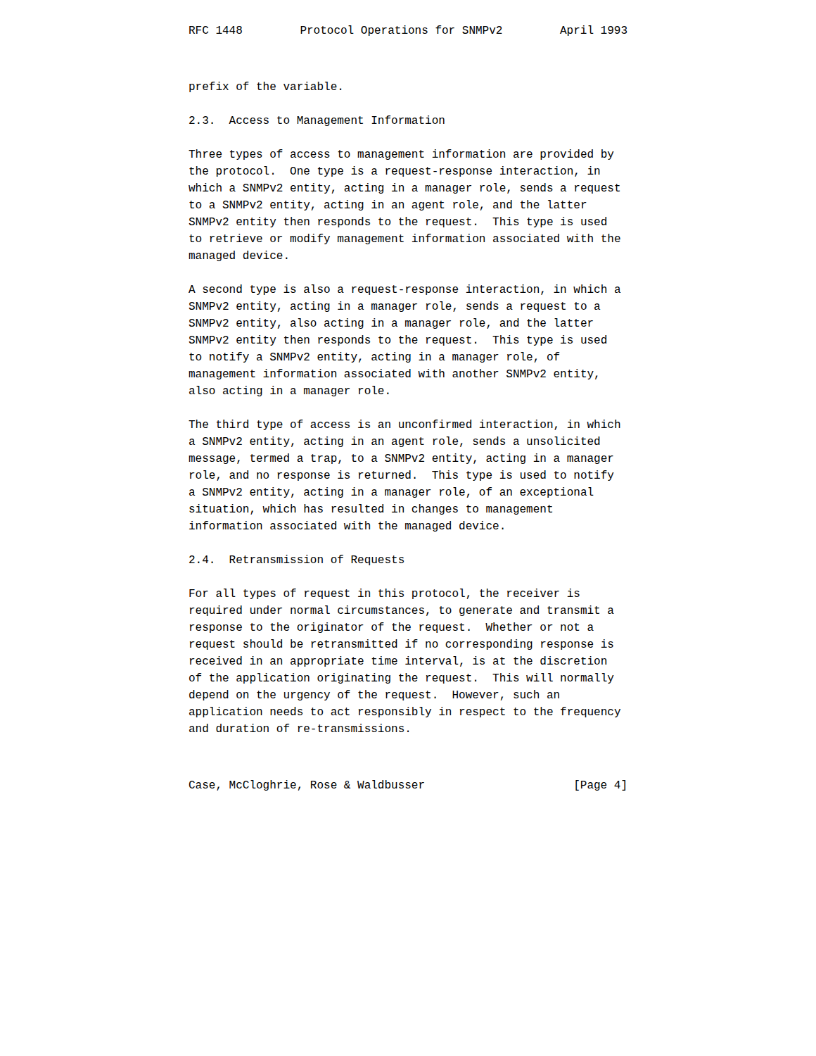RFC 1448 Protocol Operations for SNMPv2 April 1993
prefix of the variable.
2.3. Access to Management Information
Three types of access to management information are provided by the protocol. One type is a request-response interaction, in which a SNMPv2 entity, acting in a manager role, sends a request to a SNMPv2 entity, acting in an agent role, and the latter SNMPv2 entity then responds to the request. This type is used to retrieve or modify management information associated with the managed device.
A second type is also a request-response interaction, in which a SNMPv2 entity, acting in a manager role, sends a request to a SNMPv2 entity, also acting in a manager role, and the latter SNMPv2 entity then responds to the request. This type is used to notify a SNMPv2 entity, acting in a manager role, of management information associated with another SNMPv2 entity, also acting in a manager role.
The third type of access is an unconfirmed interaction, in which a SNMPv2 entity, acting in an agent role, sends a unsolicited message, termed a trap, to a SNMPv2 entity, acting in a manager role, and no response is returned. This type is used to notify a SNMPv2 entity, acting in a manager role, of an exceptional situation, which has resulted in changes to management information associated with the managed device.
2.4. Retransmission of Requests
For all types of request in this protocol, the receiver is required under normal circumstances, to generate and transmit a response to the originator of the request. Whether or not a request should be retransmitted if no corresponding response is received in an appropriate time interval, is at the discretion of the application originating the request. This will normally depend on the urgency of the request. However, such an application needs to act responsibly in respect to the frequency and duration of re-transmissions.
Case, McCloghrie, Rose & Waldbusser [Page 4]